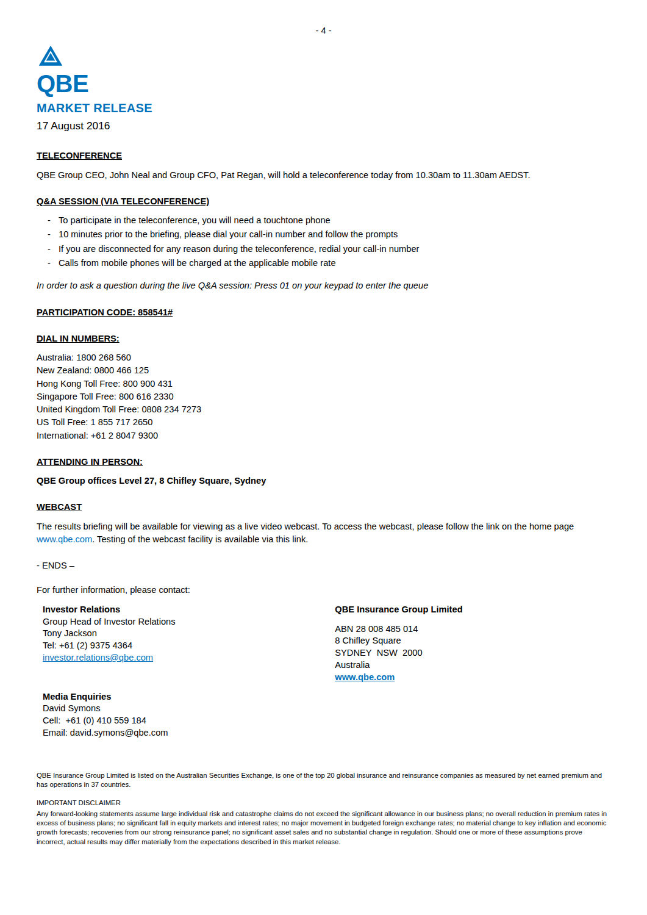- 4 -
QBE
MARKET RELEASE
17 August 2016
TELECONFERENCE
QBE Group CEO, John Neal and Group CFO, Pat Regan, will hold a teleconference today from 10.30am to 11.30am AEDST.
Q&A SESSION (VIA TELECONFERENCE)
To participate in the teleconference, you will need a touchtone phone
10 minutes prior to the briefing, please dial your call-in number and follow the prompts
If you are disconnected for any reason during the teleconference, redial your call-in number
Calls from mobile phones will be charged at the applicable mobile rate
In order to ask a question during the live Q&A session: Press 01 on your keypad to enter the queue
PARTICIPATION CODE: 858541#
DIAL IN NUMBERS:
Australia: 1800 268 560
New Zealand: 0800 466 125
Hong Kong Toll Free: 800 900 431
Singapore Toll Free: 800 616 2330
United Kingdom Toll Free: 0808 234 7273
US Toll Free: 1 855 717 2650
International: +61 2 8047 9300
ATTENDING IN PERSON:
QBE Group offices Level 27, 8 Chifley Square, Sydney
WEBCAST
The results briefing will be available for viewing as a live video webcast. To access the webcast, please follow the link on the home page www.qbe.com. Testing of the webcast facility is available via this link.
- ENDS –
For further information, please contact:
| Investor Relations Group Head of Investor Relations Tony Jackson Tel: +61 (2) 9375 4364 investor.relations@qbe.com | QBE Insurance Group Limited ABN 28 008 485 014 8 Chifley Square SYDNEY NSW 2000 Australia www.qbe.com |
| Media Enquiries David Symons Cell: +61 (0) 410 559 184 Email: david.symons@qbe.com | |
QBE Insurance Group Limited is listed on the Australian Securities Exchange, is one of the top 20 global insurance and reinsurance companies as measured by net earned premium and has operations in 37 countries.
IMPORTANT DISCLAIMER
Any forward-looking statements assume large individual risk and catastrophe claims do not exceed the significant allowance in our business plans; no overall reduction in premium rates in excess of business plans; no significant fall in equity markets and interest rates; no major movement in budgeted foreign exchange rates; no material change to key inflation and economic growth forecasts; recoveries from our strong reinsurance panel; no significant asset sales and no substantial change in regulation. Should one or more of these assumptions prove incorrect, actual results may differ materially from the expectations described in this market release.